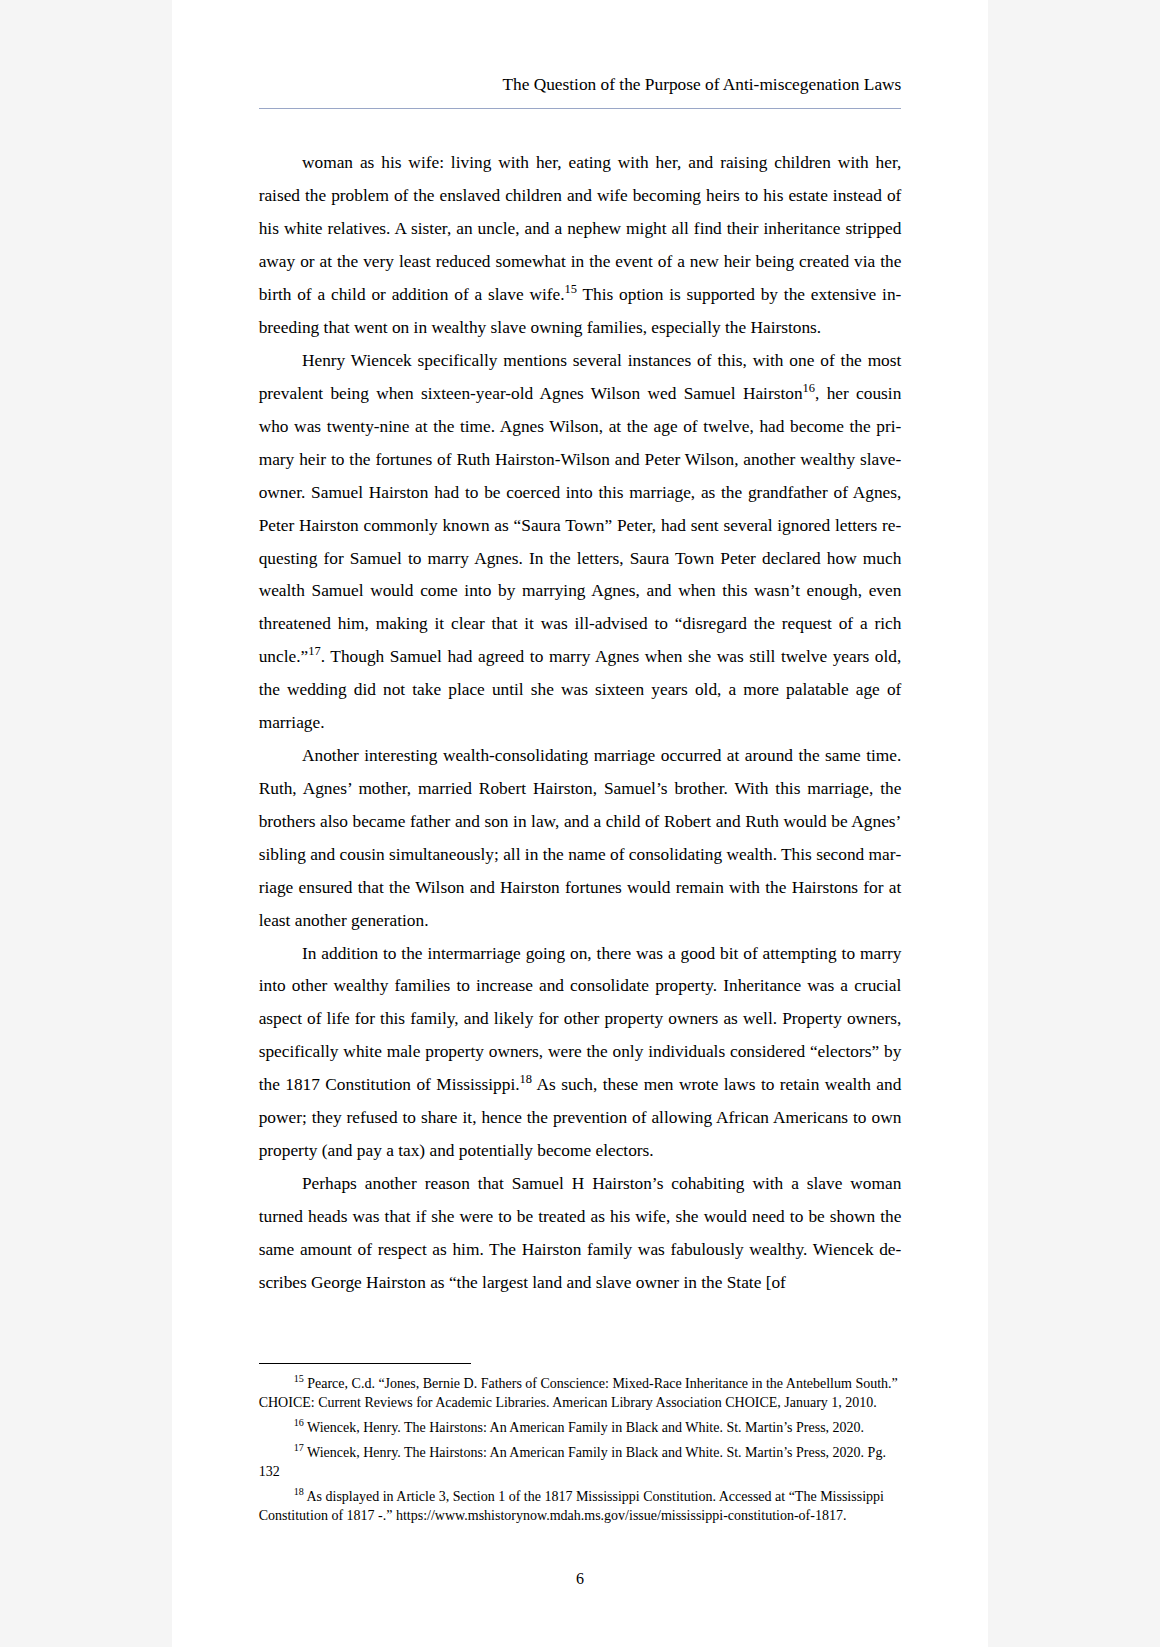The Question of the Purpose of Anti-miscegenation Laws
woman as his wife: living with her, eating with her, and raising children with her, raised the problem of the enslaved children and wife becoming heirs to his estate instead of his white relatives. A sister, an uncle, and a nephew might all find their inheritance stripped away or at the very least reduced somewhat in the event of a new heir being created via the birth of a child or addition of a slave wife.15 This option is supported by the extensive inbreeding that went on in wealthy slave owning families, especially the Hairstons.
Henry Wiencek specifically mentions several instances of this, with one of the most prevalent being when sixteen-year-old Agnes Wilson wed Samuel Hairston16, her cousin who was twenty-nine at the time. Agnes Wilson, at the age of twelve, had become the primary heir to the fortunes of Ruth Hairston-Wilson and Peter Wilson, another wealthy slaveowner. Samuel Hairston had to be coerced into this marriage, as the grandfather of Agnes, Peter Hairston commonly known as “Saura Town” Peter, had sent several ignored letters requesting for Samuel to marry Agnes. In the letters, Saura Town Peter declared how much wealth Samuel would come into by marrying Agnes, and when this wasn’t enough, even threatened him, making it clear that it was ill-advised to “disregard the request of a rich uncle.”17. Though Samuel had agreed to marry Agnes when she was still twelve years old, the wedding did not take place until she was sixteen years old, a more palatable age of marriage.
Another interesting wealth-consolidating marriage occurred at around the same time. Ruth, Agnes’ mother, married Robert Hairston, Samuel’s brother. With this marriage, the brothers also became father and son in law, and a child of Robert and Ruth would be Agnes’ sibling and cousin simultaneously; all in the name of consolidating wealth. This second marriage ensured that the Wilson and Hairston fortunes would remain with the Hairstons for at least another generation.
In addition to the intermarriage going on, there was a good bit of attempting to marry into other wealthy families to increase and consolidate property. Inheritance was a crucial aspect of life for this family, and likely for other property owners as well. Property owners, specifically white male property owners, were the only individuals considered “electors” by the 1817 Constitution of Mississippi.18 As such, these men wrote laws to retain wealth and power; they refused to share it, hence the prevention of allowing African Americans to own property (and pay a tax) and potentially become electors.
Perhaps another reason that Samuel H Hairston’s cohabiting with a slave woman turned heads was that if she were to be treated as his wife, she would need to be shown the same amount of respect as him. The Hairston family was fabulously wealthy. Wiencek describes George Hairston as “the largest land and slave owner in the State [of
15 Pearce, C.d. “Jones, Bernie D. Fathers of Conscience: Mixed-Race Inheritance in the Antebellum South.” CHOICE: Current Reviews for Academic Libraries. American Library Association CHOICE, January 1, 2010.
16 Wiencek, Henry. The Hairstons: An American Family in Black and White. St. Martin’s Press, 2020.
17 Wiencek, Henry. The Hairstons: An American Family in Black and White. St. Martin’s Press, 2020. Pg. 132
18 As displayed in Article 3, Section 1 of the 1817 Mississippi Constitution. Accessed at “The Mississippi Constitution of 1817 -.” https://www.mshistorynow.mdah.ms.gov/issue/mississippi-constitution-of-1817.
6